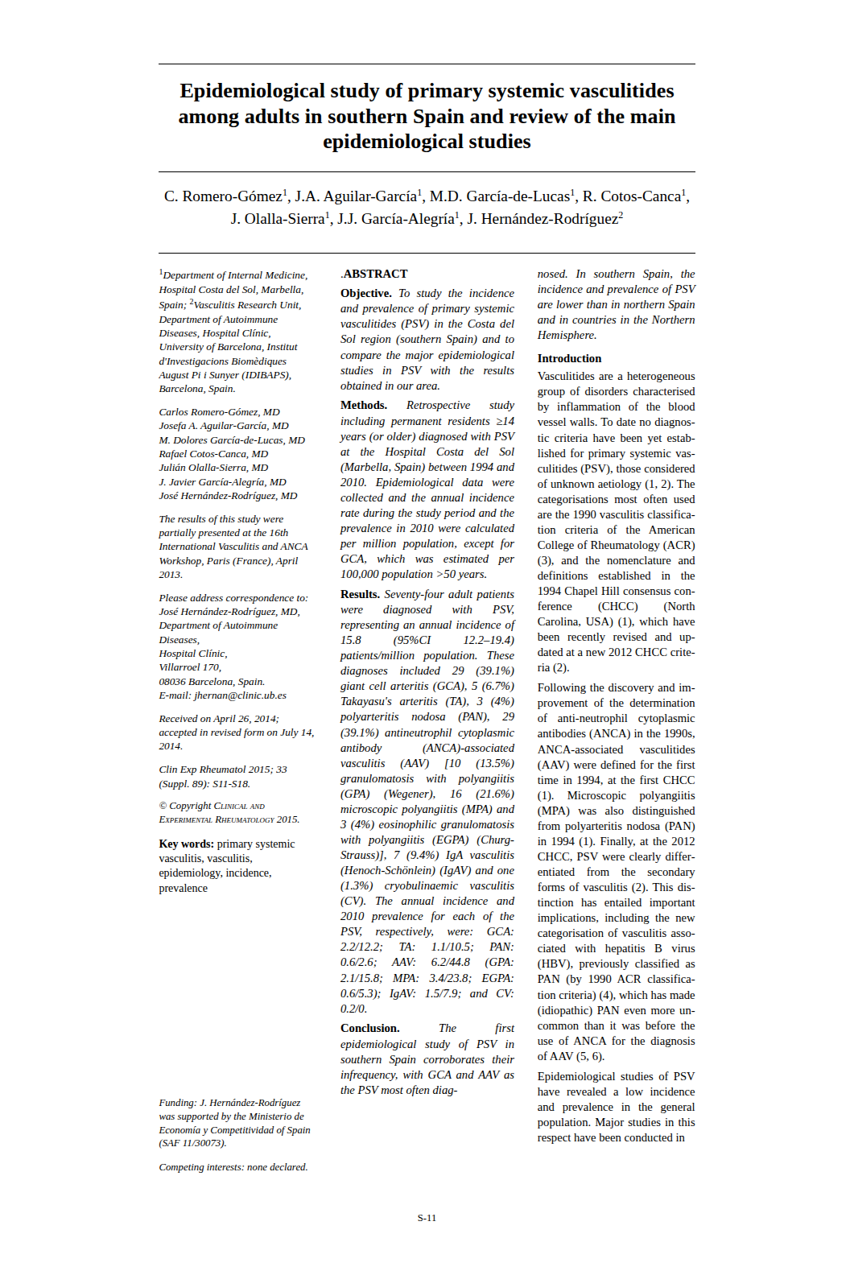Epidemiological study of primary systemic vasculitides
among adults in southern Spain and review of the main
epidemiological studies
C. Romero-Gómez1, J.A. Aguilar-García1, M.D. García-de-Lucas1, R. Cotos-Canca1,
J. Olalla-Sierra1, J.J. García-Alegría1, J. Hernández-Rodríguez2
1Department of Internal Medicine, Hospital Costa del Sol, Marbella, Spain; 2Vasculitis Research Unit, Department of Autoimmune Diseases, Hospital Clínic, University of Barcelona, Institut d'Investigacions Biomèdiques August Pi i Sunyer (IDIBAPS), Barcelona, Spain.
Carlos Romero-Gómez, MD
Josefa A. Aguilar-García, MD
M. Dolores García-de-Lucas, MD
Rafael Cotos-Canca, MD
Julián Olalla-Sierra, MD
J. Javier García-Alegría, MD
José Hernández-Rodríguez, MD
The results of this study were partially presented at the 16th International Vasculitis and ANCA Workshop, Paris (France), April 2013.
Please address correspondence to:
José Hernández-Rodríguez, MD,
Department of Autoimmune Diseases,
Hospital Clínic,
Villarroel 170,
08036 Barcelona, Spain.
E-mail: jhernan@clinic.ub.es
Received on April 26, 2014; accepted in revised form on July 14, 2014.
Clin Exp Rheumatol 2015; 33 (Suppl. 89): S11-S18.
© Copyright Clinical and Experimental Rheumatology 2015.
Key words: primary systemic vasculitis, vasculitis, epidemiology, incidence, prevalence
Funding: J. Hernández-Rodríguez was supported by the Ministerio de Economía y Competitividad of Spain (SAF 11/30073).
Competing interests: none declared.
. ABSTRACT
Objective. To study the incidence and prevalence of primary systemic vasculitides (PSV) in the Costa del Sol region (southern Spain) and to compare the major epidemiological studies in PSV with the results obtained in our area.
Methods. Retrospective study including permanent residents ≥14 years (or older) diagnosed with PSV at the Hospital Costa del Sol (Marbella, Spain) between 1994 and 2010. Epidemiological data were collected and the annual incidence rate during the study period and the prevalence in 2010 were calculated per million population, except for GCA, which was estimated per 100,000 population >50 years.
Results. Seventy-four adult patients were diagnosed with PSV, representing an annual incidence of 15.8 (95%CI 12.2–19.4) patients/million population. These diagnoses included 29 (39.1%) giant cell arteritis (GCA), 5 (6.7%) Takayasu's arteritis (TA), 3 (4%) polyarteritis nodosa (PAN), 29 (39.1%) antineutrophil cytoplasmic antibody (ANCA)-associated vasculitis (AAV) [10 (13.5%) granulomatosis with polyangiitis (GPA) (Wegener), 16 (21.6%) microscopic polyangiitis (MPA) and 3 (4%) eosinophilic granulomatosis with polyangiitis (EGPA) (Churg-Strauss)], 7 (9.4%) IgA vasculitis (Henoch-Schönlein) (IgAV) and one (1.3%) cryobulinaemic vasculitis (CV). The annual incidence and 2010 prevalence for each of the PSV, respectively, were: GCA: 2.2/12.2; TA: 1.1/10.5; PAN: 0.6/2.6; AAV: 6.2/44.8 (GPA: 2.1/15.8; MPA: 3.4/23.8; EGPA: 0.6/5.3); IgAV: 1.5/7.9; and CV: 0.2/0.
Conclusion. The first epidemiological study of PSV in southern Spain corroborates their infrequency, with GCA and AAV as the PSV most often diag-
nosed. In southern Spain, the incidence and prevalence of PSV are lower than in northern Spain and in countries in the Northern Hemisphere.
Introduction
Vasculitides are a heterogeneous group of disorders characterised by inflammation of the blood vessel walls. To date no diagnostic criteria have been yet established for primary systemic vasculitides (PSV), those considered of unknown aetiology (1, 2). The categorisations most often used are the 1990 vasculitis classification criteria of the American College of Rheumatology (ACR) (3), and the nomenclature and definitions established in the 1994 Chapel Hill consensus conference (CHCC) (North Carolina, USA) (1), which have been recently revised and updated at a new 2012 CHCC criteria (2).
Following the discovery and improvement of the determination of anti-neutrophil cytoplasmic antibodies (ANCA) in the 1990s, ANCA-associated vasculitides (AAV) were defined for the first time in 1994, at the first CHCC (1). Microscopic polyangiitis (MPA) was also distinguished from polyarteritis nodosa (PAN) in 1994 (1). Finally, at the 2012 CHCC, PSV were clearly differentiated from the secondary forms of vasculitis (2). This distinction has entailed important implications, including the new categorisation of vasculitis associated with hepatitis B virus (HBV), previously classified as PAN (by 1990 ACR classification criteria) (4), which has made (idiopathic) PAN even more uncommon than it was before the use of ANCA for the diagnosis of AAV (5, 6).
Epidemiological studies of PSV have revealed a low incidence and prevalence in the general population. Major studies in this respect have been conducted in
S-11